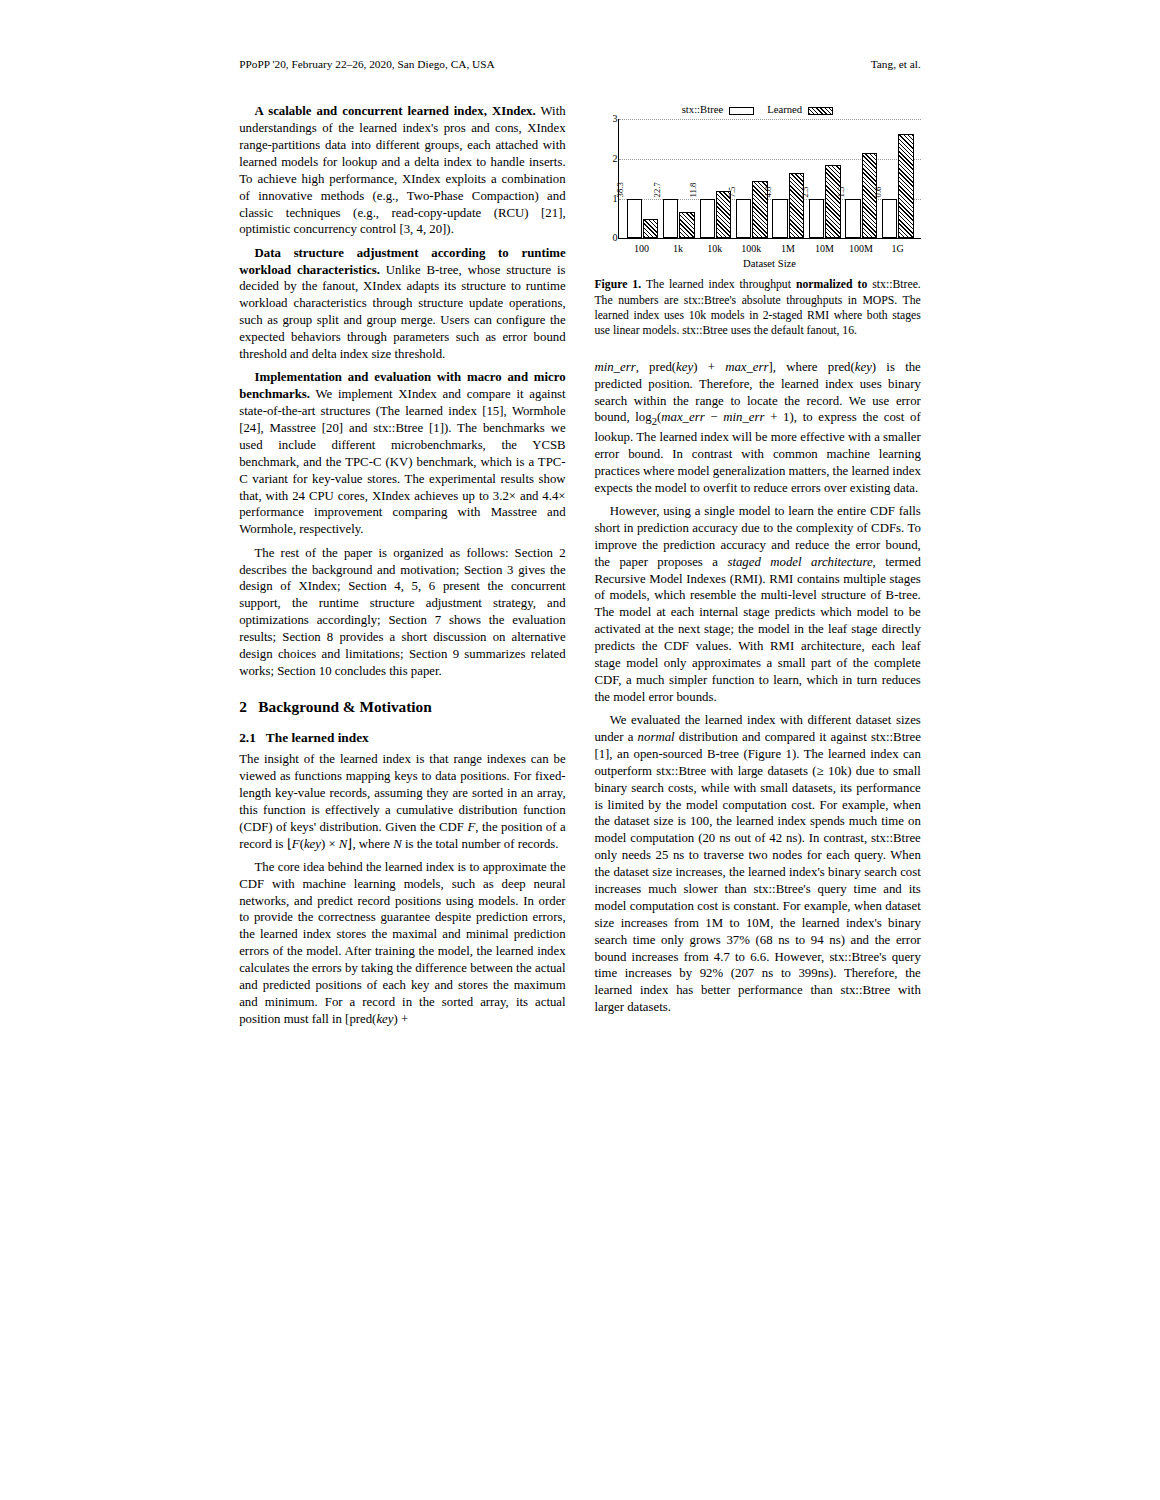PPoPP '20, February 22–26, 2020, San Diego, CA, USA
Tang, et al.
A scalable and concurrent learned index, XIndex. With understandings of the learned index's pros and cons, XIndex range-partitions data into different groups, each attached with learned models for lookup and a delta index to handle inserts. To achieve high performance, XIndex exploits a combination of innovative methods (e.g., Two-Phase Compaction) and classic techniques (e.g., read-copy-update (RCU) [21], optimistic concurrency control [3, 4, 20]).
Data structure adjustment according to runtime workload characteristics. Unlike B-tree, whose structure is decided by the fanout, XIndex adapts its structure to runtime workload characteristics through structure update operations, such as group split and group merge. Users can configure the expected behaviors through parameters such as error bound threshold and delta index size threshold.
Implementation and evaluation with macro and micro benchmarks. We implement XIndex and compare it against state-of-the-art structures (The learned index [15], Wormhole [24], Masstree [20] and stx::Btree [1]). The benchmarks we used include different microbenchmarks, the YCSB benchmark, and the TPC-C (KV) benchmark, which is a TPC-C variant for key-value stores. The experimental results show that, with 24 CPU cores, XIndex achieves up to 3.2× and 4.4× performance improvement comparing with Masstree and Wormhole, respectively.
The rest of the paper is organized as follows: Section 2 describes the background and motivation; Section 3 gives the design of XIndex; Section 4, 5, 6 present the concurrent support, the runtime structure adjustment strategy, and optimizations accordingly; Section 7 shows the evaluation results; Section 8 provides a short discussion on alternative design choices and limitations; Section 9 summarizes related works; Section 10 concludes this paper.
2 Background & Motivation
2.1 The learned index
The insight of the learned index is that range indexes can be viewed as functions mapping keys to data positions. For fixed-length key-value records, assuming they are sorted in an array, this function is effectively a cumulative distribution function (CDF) of keys' distribution. Given the CDF F, the position of a record is ⌊F(key) × N⌋, where N is the total number of records.
The core idea behind the learned index is to approximate the CDF with machine learning models, such as deep neural networks, and predict record positions using models. In order to provide the correctness guarantee despite prediction errors, the learned index stores the maximal and minimal prediction errors of the model. After training the model, the learned index calculates the errors by taking the difference between the actual and predicted positions of each key and stores the maximum and minimum. For a record in the sorted array, its actual position must fall in [pred(key) +
stx::Btree Learned
3
2
1
0
38.3
22.7
11.8
7.5
4.8
2.5
1.5
0.6
100
1k
10k
100k
1M
10M
100M
1G
Dataset Size
Figure 1. The learned index throughput normalized to stx::Btree. The numbers are stx::Btree's absolute throughputs in MOPS. The learned index uses 10k models in 2-staged RMI where both stages use linear models. stx::Btree uses the default fanout, 16.
min_err, pred(key) + max_err], where pred(key) is the predicted position. Therefore, the learned index uses binary search within the range to locate the record. We use error bound, log2(max_err − min_err + 1), to express the cost of lookup. The learned index will be more effective with a smaller error bound. In contrast with common machine learning practices where model generalization matters, the learned index expects the model to overfit to reduce errors over existing data.
However, using a single model to learn the entire CDF falls short in prediction accuracy due to the complexity of CDFs. To improve the prediction accuracy and reduce the error bound, the paper proposes a staged model architecture, termed Recursive Model Indexes (RMI). RMI contains multiple stages of models, which resemble the multi-level structure of B-tree. The model at each internal stage predicts which model to be activated at the next stage; the model in the leaf stage directly predicts the CDF values. With RMI architecture, each leaf stage model only approximates a small part of the complete CDF, a much simpler function to learn, which in turn reduces the model error bounds.
We evaluated the learned index with different dataset sizes under a normal distribution and compared it against stx::Btree [1], an open-sourced B-tree (Figure 1). The learned index can outperform stx::Btree with large datasets (≥ 10k) due to small binary search costs, while with small datasets, its performance is limited by the model computation cost. For example, when the dataset size is 100, the learned index spends much time on model computation (20 ns out of 42 ns). In contrast, stx::Btree only needs 25 ns to traverse two nodes for each query. When the dataset size increases, the learned index's binary search cost increases much slower than stx::Btree's query time and its model computation cost is constant. For example, when dataset size increases from 1M to 10M, the learned index's binary search time only grows 37% (68 ns to 94 ns) and the error bound increases from 4.7 to 6.6. However, stx::Btree's query time increases by 92% (207 ns to 399ns). Therefore, the learned index has better performance than stx::Btree with larger datasets.